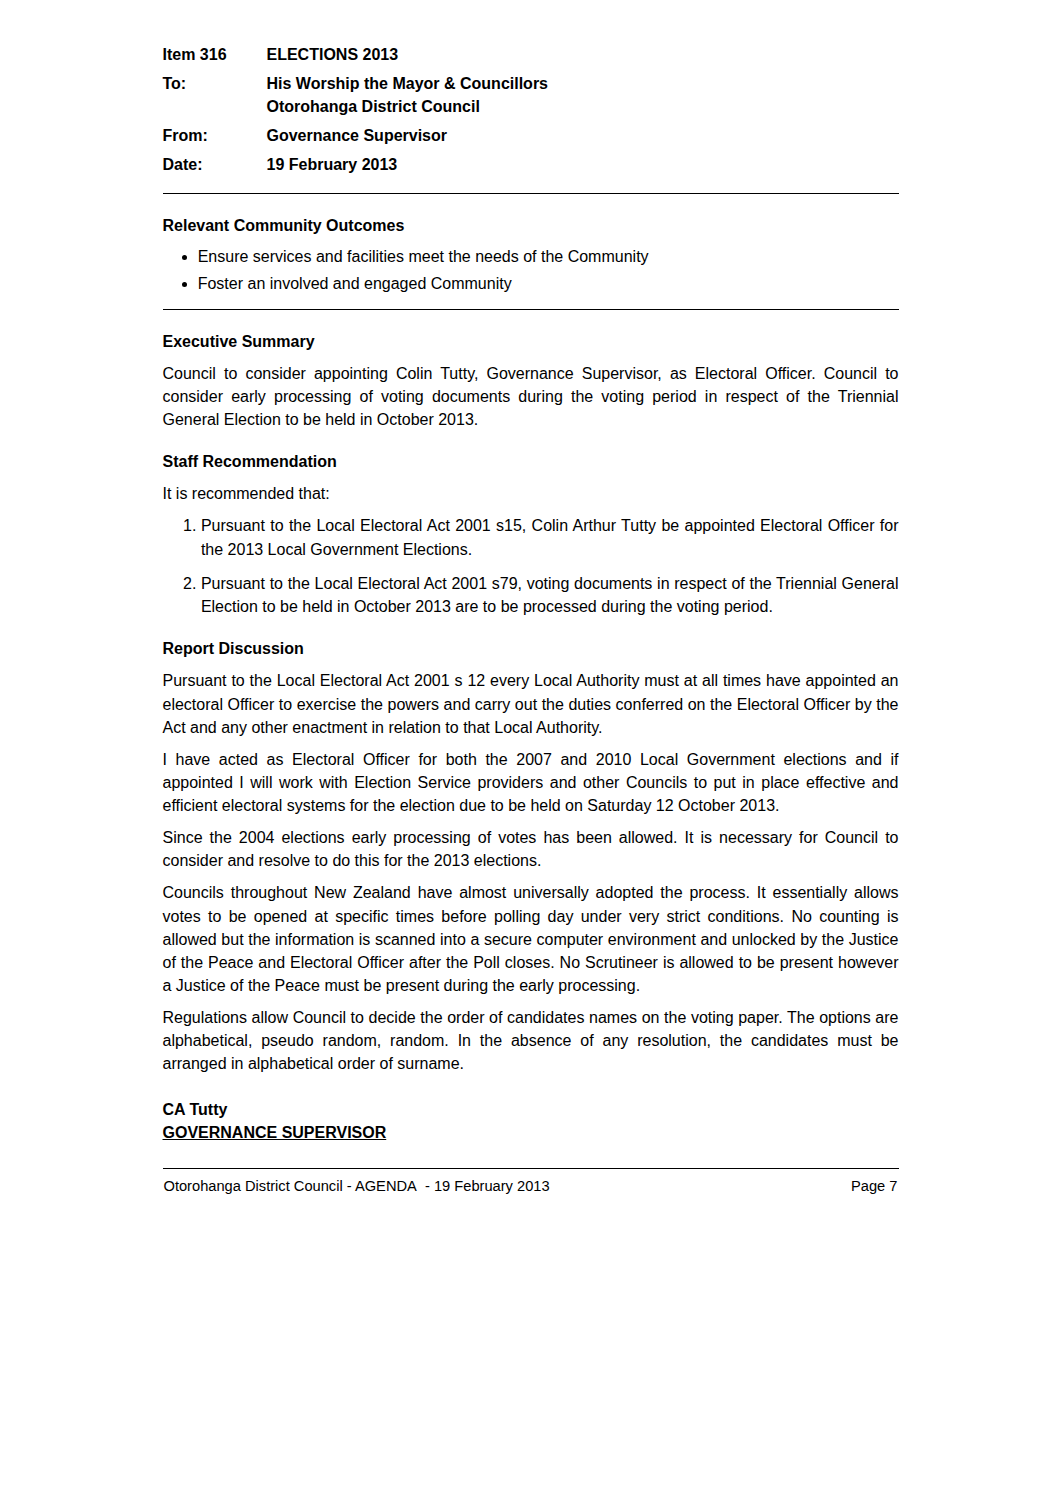| Item 316 | ELECTIONS 2013 |
| To: | His Worship the Mayor & Councillors Otorohanga District Council |
| From: | Governance Supervisor |
| Date: | 19 February 2013 |
Relevant Community Outcomes
Ensure services and facilities meet the needs of the Community
Foster an involved and engaged Community
Executive Summary
Council to consider appointing Colin Tutty, Governance Supervisor, as Electoral Officer. Council to consider early processing of voting documents during the voting period in respect of the Triennial General Election to be held in October 2013.
Staff Recommendation
It is recommended that:
Pursuant to the Local Electoral Act 2001 s15, Colin Arthur Tutty be appointed Electoral Officer for the 2013 Local Government Elections.
Pursuant to the Local Electoral Act 2001 s79, voting documents in respect of the Triennial General Election to be held in October 2013 are to be processed during the voting period.
Report Discussion
Pursuant to the Local Electoral Act 2001 s 12 every Local Authority must at all times have appointed an electoral Officer to exercise the powers and carry out the duties conferred on the Electoral Officer by the Act and any other enactment in relation to that Local Authority.
I have acted as Electoral Officer for both the 2007 and 2010 Local Government elections and if appointed I will work with Election Service providers and other Councils to put in place effective and efficient electoral systems for the election due to be held on Saturday 12 October 2013.
Since the 2004 elections early processing of votes has been allowed. It is necessary for Council to consider and resolve to do this for the 2013 elections.
Councils throughout New Zealand have almost universally adopted the process. It essentially allows votes to be opened at specific times before polling day under very strict conditions. No counting is allowed but the information is scanned into a secure computer environment and unlocked by the Justice of the Peace and Electoral Officer after the Poll closes. No Scrutineer is allowed to be present however a Justice of the Peace must be present during the early processing.
Regulations allow Council to decide the order of candidates names on the voting paper. The options are alphabetical, pseudo random, random. In the absence of any resolution, the candidates must be arranged in alphabetical order of surname.
CA Tutty
GOVERNANCE SUPERVISOR
| Otorohanga District Council - AGENDA - 19 February 2013 | Page 7 |